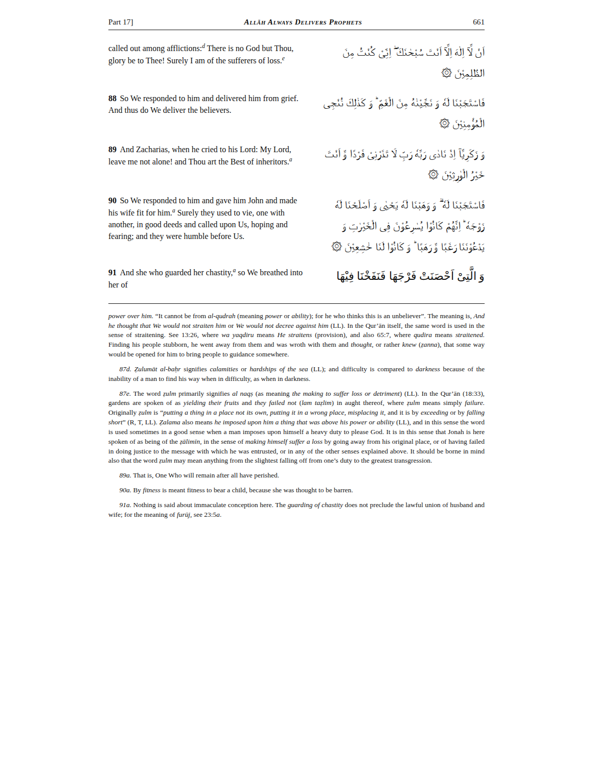Part 17] Allāh Always Delivers Prophets 661
called out among afflictions:d There is no God but Thou, glory be to Thee! Surely I am of the sufferers of loss.e
اَنْ لَّآ اِلٰهَ اِلَّآ اَنْتَ سُبْحٰنَكَ ۖ اِنِّىْ كُنْتُ مِنَ الظّٰلِمِيْنَ ۞
88 So We responded to him and delivered him from grief. And thus do We deliver the believers.
فَاسْتَجَبْنَا لَهٗ وَ نَجَّيْنٰهُ مِنَ الْغَمِّ ؕ وَ كَذٰلِكَ نُنْجِى الْمُؤْمِنِيْنَ ۞
89 And Zacharias, when he cried to his Lord: My Lord, leave me not alone! and Thou art the Best of inheritors.a
وَ زَكَرِيَّآ اِذْ نَادٰى رَبَّهٗ رَبِّ لَا تَذَرْنِىْ فَرْدًا وَّ اَنْتَ خَيْرُ الْوٰرِثِيْنَ ۞
90 So We responded to him and gave him John and made his wife fit for him.a Surely they used to vie, one with another, in good deeds and called upon Us, hoping and fearing; and they were humble before Us.
فَاسْتَجَبْنَا لَهٗ ۗ وَ وَهَبْنَا لَهٗ يَحْيٰى وَ اَصْلَحْنَا لَهٗ زَوْجَهٗ ؕ اِنَّهُمْ كَانُوْا يُسٰرِعُوْنَ فِى الْخَيْرٰتِ وَ يَدْعُوْنَنَا رَغَبًا وَّ رَهَبًا ؕ وَ كَانُوْا لَنَا خٰشِعِيْنَ ۞
91 And she who guarded her chastity,a so We breathed into her of
وَ الَّتِىْ اَحْصَنَتْ فَرْجَهَا فَنَفَخْنَا فِيْهَا
power over him. “It cannot be from al-qudrah (meaning power or ability); for he who thinks this is an unbeliever”. The meaning is, And he thought that We would not straiten him or We would not decree against him (LL). In the Qur’ān itself, the same word is used in the sense of straitening. See 13:26, where wa yaqdiru means He straitens (provision), and also 65:7, where qudira means straitened. Finding his people stubborn, he went away from them and was wroth with them and thought, or rather knew (ẓanna), that some way would be opened for him to bring people to guidance somewhere.
87d. Ẓulumāt al-baḥr signifies calamities or hardships of the sea (LL); and difficulty is compared to darkness because of the inability of a man to find his way when in difficulty, as when in darkness.
87e. The word ẓulm primarily signifies al naqṣ (as meaning the making to suffer loss or detriment) (LL). In the Qur’ān (18:33), gardens are spoken of as yielding their fruits and they failed not (lam taẓlim) in aught thereof, where ẓulm means simply failure. Originally ẓulm is “putting a thing in a place not its own, putting it in a wrong place, misplacing it, and it is by exceeding or by falling short” (R, T, LL). Ẓalama also means he imposed upon him a thing that was above his power or ability (LL), and in this sense the word is used sometimes in a good sense when a man imposes upon himself a heavy duty to please God. It is in this sense that Jonah is here spoken of as being of the ẓālimīn, in the sense of making himself suffer a loss by going away from his original place, or of having failed in doing justice to the message with which he was entrusted, or in any of the other senses explained above. It should be borne in mind also that the word ẓulm may mean anything from the slightest falling off from one’s duty to the greatest transgression.
89a. That is, One Who will remain after all have perished.
90a. By fitness is meant fitness to bear a child, because she was thought to be barren.
91a. Nothing is said about immaculate conception here. The guarding of chastity does not preclude the lawful union of husband and wife; for the meaning of furūj, see 23:5a.